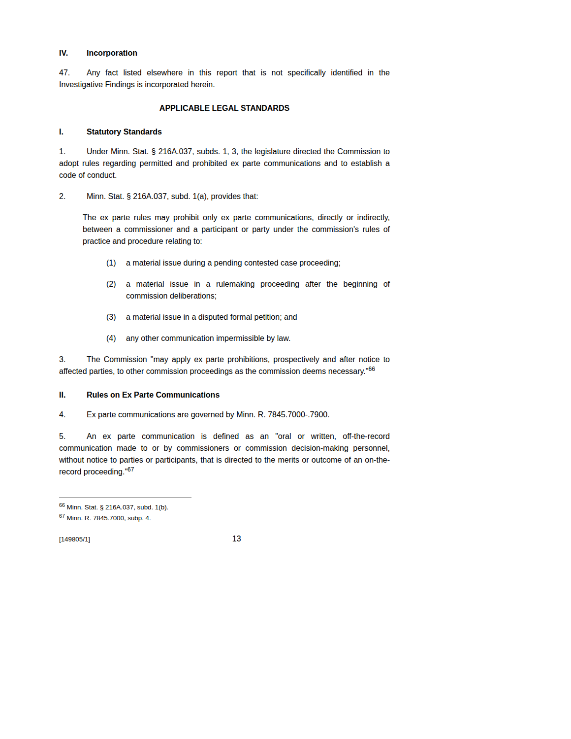IV. Incorporation
47. Any fact listed elsewhere in this report that is not specifically identified in the Investigative Findings is incorporated herein.
APPLICABLE LEGAL STANDARDS
I. Statutory Standards
1. Under Minn. Stat. § 216A.037, subds. 1, 3, the legislature directed the Commission to adopt rules regarding permitted and prohibited ex parte communications and to establish a code of conduct.
2. Minn. Stat. § 216A.037, subd. 1(a), provides that:
The ex parte rules may prohibit only ex parte communications, directly or indirectly, between a commissioner and a participant or party under the commission's rules of practice and procedure relating to:
(1) a material issue during a pending contested case proceeding;
(2) a material issue in a rulemaking proceeding after the beginning of commission deliberations;
(3) a material issue in a disputed formal petition; and
(4) any other communication impermissible by law.
3. The Commission "may apply ex parte prohibitions, prospectively and after notice to affected parties, to other commission proceedings as the commission deems necessary."66
II. Rules on Ex Parte Communications
4. Ex parte communications are governed by Minn. R. 7845.7000-.7900.
5. An ex parte communication is defined as an "oral or written, off-the-record communication made to or by commissioners or commission decision-making personnel, without notice to parties or participants, that is directed to the merits or outcome of an on-the-record proceeding."67
66 Minn. Stat. § 216A.037, subd. 1(b).
67 Minn. R. 7845.7000, subp. 4.
[149805/1] 13